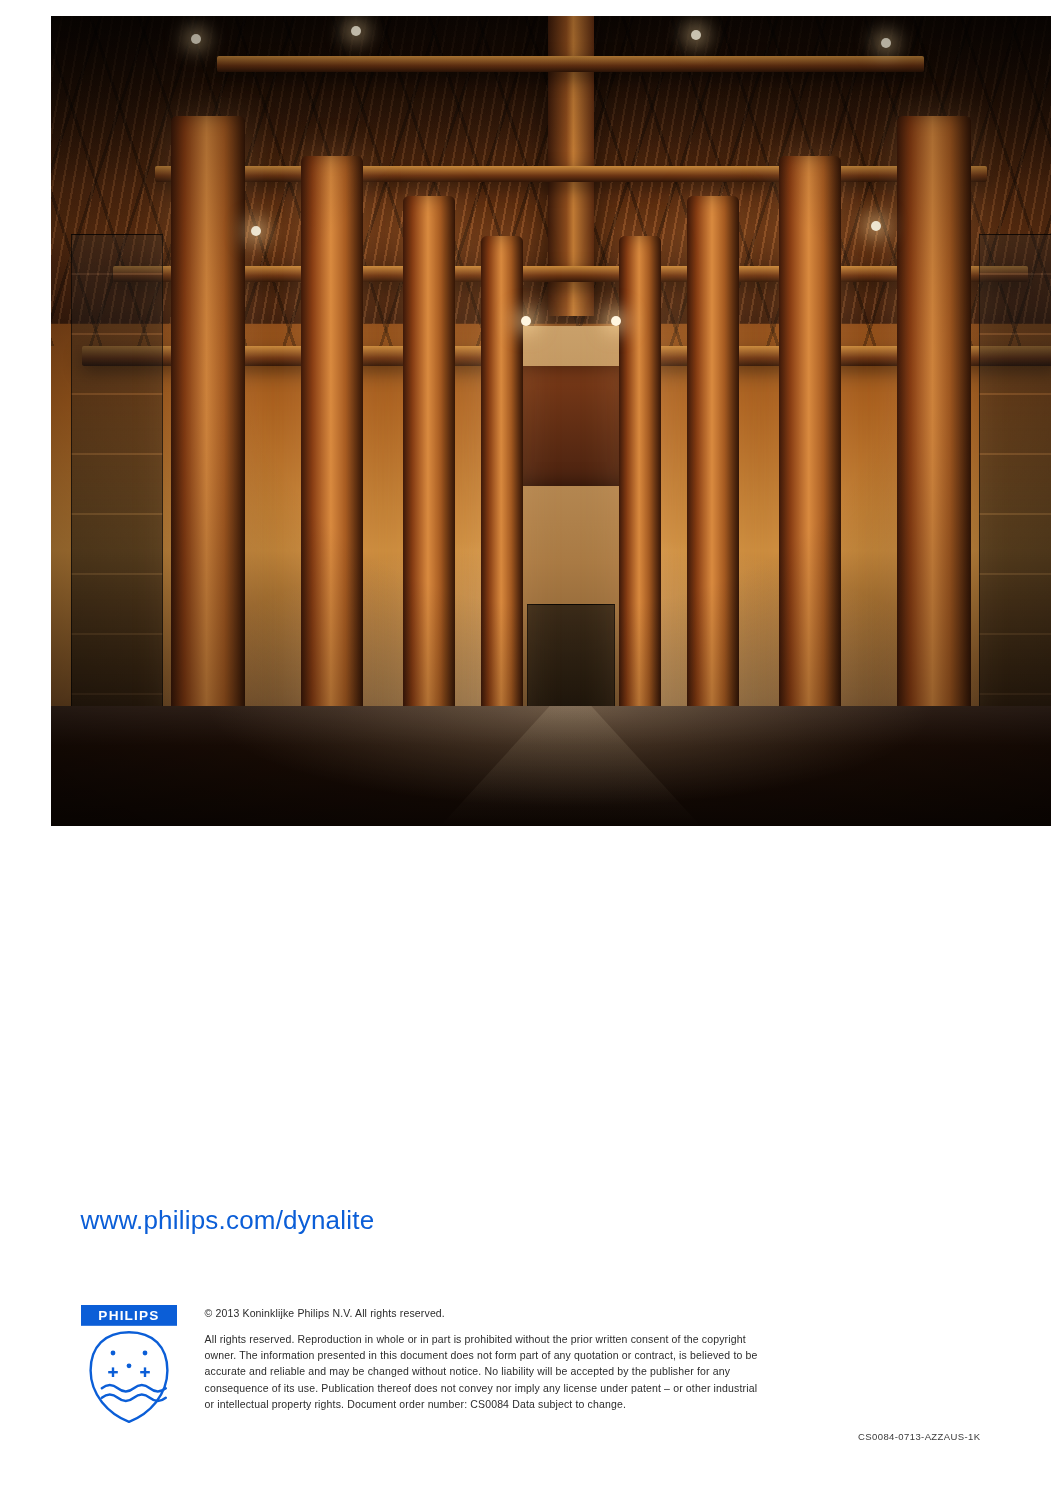www.philips.com/dynalite
PHILIPS
© 2013 Koninklijke Philips N.V. All rights reserved.
All rights reserved. Reproduction in whole or in part is prohibited without the prior written consent of the copyright owner. The information presented in this document does not form part of any quotation or contract, is believed to be accurate and reliable and may be changed without notice. No liability will be accepted by the publisher for any consequence of its use. Publication thereof does not convey nor imply any license under patent – or other industrial or intellectual property rights. Document order number: CS0084 Data subject to change.
CS0084-0713-AZZAUS-1K